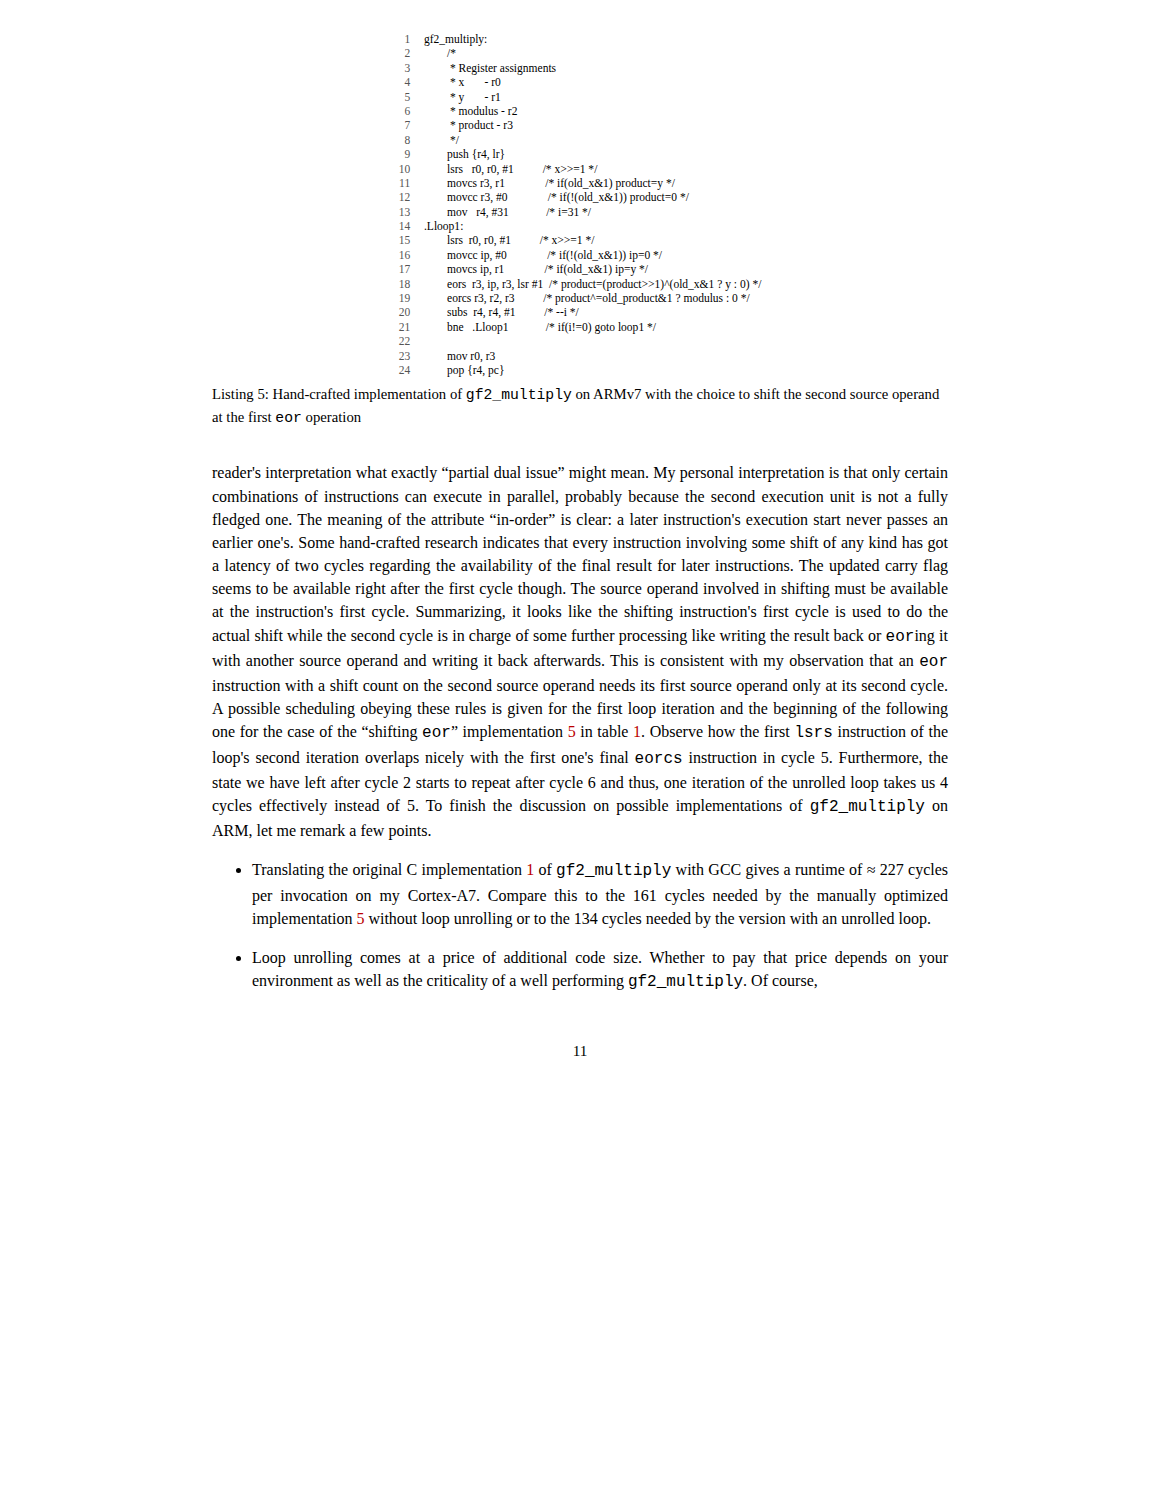| 1 | gf2_multiply: |
| 2 | /* |
| 3 | * Register assignments |
| 4 | * x - r0 |
| 5 | * y - r1 |
| 6 | * modulus - r2 |
| 7 | * product - r3 |
| 8 | */ |
| 9 | push {r4, lr} |
| 10 | lsrs r0, r0, #1 /* x>>=1 */ |
| 11 | movcs r3, r1 /* if(old_x&1) product=y */ |
| 12 | movcc r3, #0 /* if(!(old_x&1)) product=0 */ |
| 13 | mov r4, #31 /* i=31 */ |
| 14 | .Lloop1: |
| 15 | lsrs r0, r0, #1 /* x>>=1 */ |
| 16 | movcc ip, #0 /* if(!(old_x&1)) ip=0 */ |
| 17 | movcs ip, r1 /* if(old_x&1) ip=y */ |
| 18 | eors r3, ip, r3, lsr #1 /* product=(product>>1)^(old_x&1 ? y : 0) */ |
| 19 | eorcs r3, r2, r3 /* product^=old_product&1 ? modulus : 0 */ |
| 20 | subs r4, r4, #1 /* --i */ |
| 21 | bne .Lloop1 /* if(i!=0) goto loop1 */ |
| 22 | |
| 23 | mov r0, r3 |
| 24 | pop {r4, pc} |
Listing 5: Hand-crafted implementation of gf2_multiply on ARMv7 with the choice to shift the second source operand at the first eor operation
reader's interpretation what exactly “partial dual issue” might mean. My personal interpretation is that only certain combinations of instructions can execute in parallel, probably because the second execution unit is not a fully fledged one. The meaning of the attribute “in-order” is clear: a later instruction's execution start never passes an earlier one's. Some hand-crafted research indicates that every instruction involving some shift of any kind has got a latency of two cycles regarding the availability of the final result for later instructions. The updated carry flag seems to be available right after the first cycle though. The source operand involved in shifting must be available at the instruction's first cycle. Summarizing, it looks like the shifting instruction's first cycle is used to do the actual shift while the second cycle is in charge of some further processing like writing the result back or eoring it with another source operand and writing it back afterwards. This is consistent with my observation that an eor instruction with a shift count on the second source operand needs its first source operand only at its second cycle. A possible scheduling obeying these rules is given for the first loop iteration and the beginning of the following one for the case of the “shifting eor” implementation 5 in table 1. Observe how the first lsrs instruction of the loop's second iteration overlaps nicely with the first one's final eorcs instruction in cycle 5. Furthermore, the state we have left after cycle 2 starts to repeat after cycle 6 and thus, one iteration of the unrolled loop takes us 4 cycles effectively instead of 5. To finish the discussion on possible implementations of gf2_multiply on ARM, let me remark a few points.
Translating the original C implementation 1 of gf2_multiply with GCC gives a runtime of ≈ 227 cycles per invocation on my Cortex-A7. Compare this to the 161 cycles needed by the manually optimized implementation 5 without loop unrolling or to the 134 cycles needed by the version with an unrolled loop.
Loop unrolling comes at a price of additional code size. Whether to pay that price depends on your environment as well as the criticality of a well performing gf2_multiply. Of course,
11